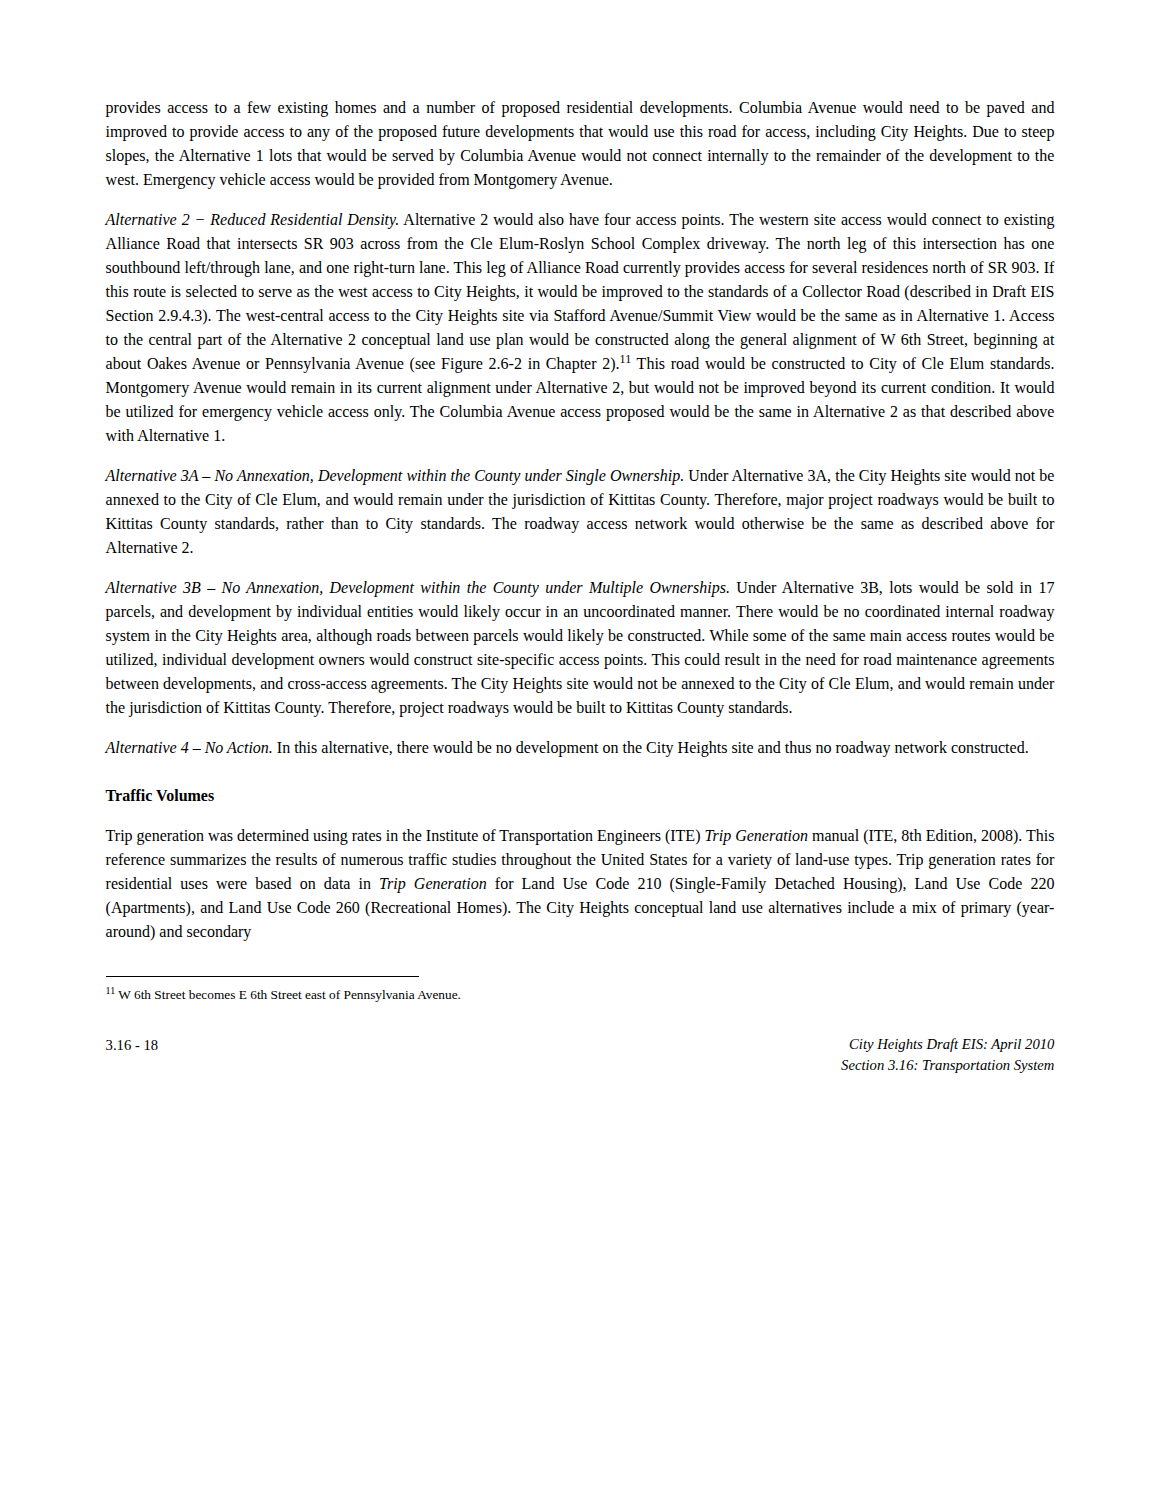provides access to a few existing homes and a number of proposed residential developments. Columbia Avenue would need to be paved and improved to provide access to any of the proposed future developments that would use this road for access, including City Heights. Due to steep slopes, the Alternative 1 lots that would be served by Columbia Avenue would not connect internally to the remainder of the development to the west. Emergency vehicle access would be provided from Montgomery Avenue.
Alternative 2 − Reduced Residential Density. Alternative 2 would also have four access points. The western site access would connect to existing Alliance Road that intersects SR 903 across from the Cle Elum-Roslyn School Complex driveway. The north leg of this intersection has one southbound left/through lane, and one right-turn lane. This leg of Alliance Road currently provides access for several residences north of SR 903. If this route is selected to serve as the west access to City Heights, it would be improved to the standards of a Collector Road (described in Draft EIS Section 2.9.4.3). The west-central access to the City Heights site via Stafford Avenue/Summit View would be the same as in Alternative 1. Access to the central part of the Alternative 2 conceptual land use plan would be constructed along the general alignment of W 6th Street, beginning at about Oakes Avenue or Pennsylvania Avenue (see Figure 2.6-2 in Chapter 2).11 This road would be constructed to City of Cle Elum standards. Montgomery Avenue would remain in its current alignment under Alternative 2, but would not be improved beyond its current condition. It would be utilized for emergency vehicle access only. The Columbia Avenue access proposed would be the same in Alternative 2 as that described above with Alternative 1.
Alternative 3A – No Annexation, Development within the County under Single Ownership. Under Alternative 3A, the City Heights site would not be annexed to the City of Cle Elum, and would remain under the jurisdiction of Kittitas County. Therefore, major project roadways would be built to Kittitas County standards, rather than to City standards. The roadway access network would otherwise be the same as described above for Alternative 2.
Alternative 3B – No Annexation, Development within the County under Multiple Ownerships. Under Alternative 3B, lots would be sold in 17 parcels, and development by individual entities would likely occur in an uncoordinated manner. There would be no coordinated internal roadway system in the City Heights area, although roads between parcels would likely be constructed. While some of the same main access routes would be utilized, individual development owners would construct site-specific access points. This could result in the need for road maintenance agreements between developments, and cross-access agreements. The City Heights site would not be annexed to the City of Cle Elum, and would remain under the jurisdiction of Kittitas County. Therefore, project roadways would be built to Kittitas County standards.
Alternative 4 – No Action. In this alternative, there would be no development on the City Heights site and thus no roadway network constructed.
Traffic Volumes
Trip generation was determined using rates in the Institute of Transportation Engineers (ITE) Trip Generation manual (ITE, 8th Edition, 2008). This reference summarizes the results of numerous traffic studies throughout the United States for a variety of land-use types. Trip generation rates for residential uses were based on data in Trip Generation for Land Use Code 210 (Single-Family Detached Housing), Land Use Code 220 (Apartments), and Land Use Code 260 (Recreational Homes). The City Heights conceptual land use alternatives include a mix of primary (year-around) and secondary
11 W 6th Street becomes E 6th Street east of Pennsylvania Avenue.
3.16 - 18 City Heights Draft EIS: April 2010
Section 3.16: Transportation System